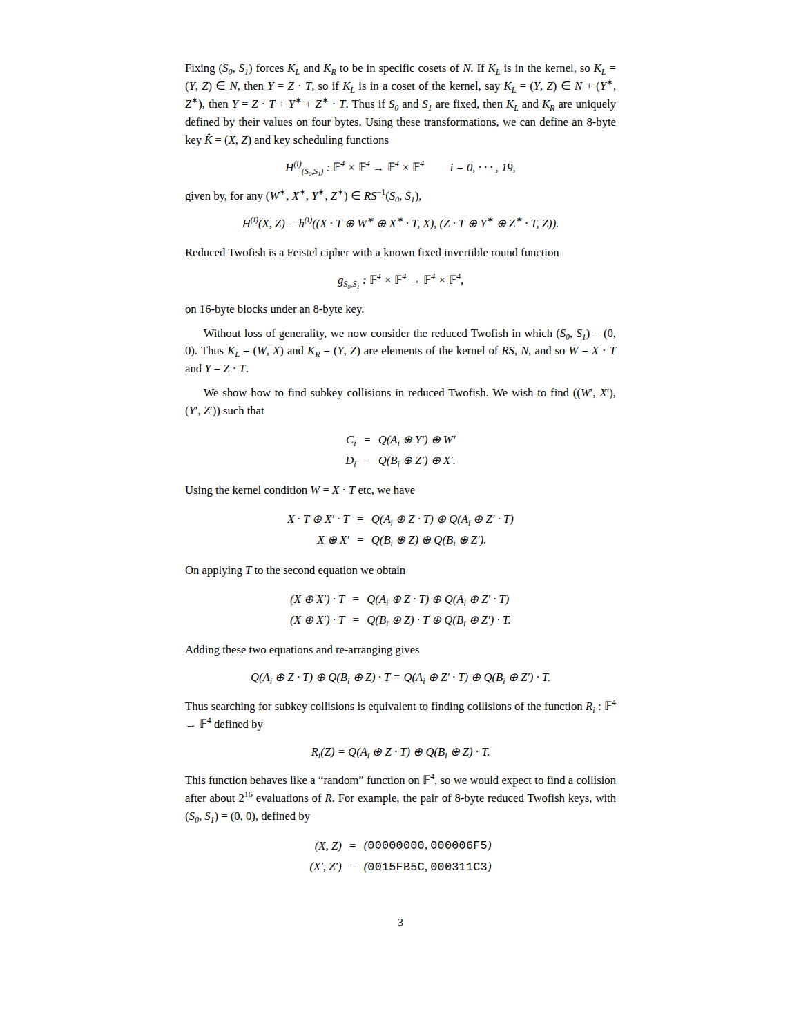Fixing (S0, S1) forces KL and KR to be in specific cosets of N. If KL is in the kernel, so KL = (Y, Z) ∈ N, then Y = Z · T, so if KL is in a coset of the kernel, say KL = (Y, Z) ∈ N + (Y∗, Z∗), then Y = Z · T + Y∗ + Z∗ · T. Thus if S0 and S1 are fixed, then KL and KR are uniquely defined by their values on four bytes. Using these transformations, we can define an 8-byte key K̂ = (X, Z) and key scheduling functions
H(i)(S0,S1) : 𝔽4 × 𝔽4 → 𝔽4 × 𝔽4 i = 0, · · · , 19,
given by, for any (W∗, X∗, Y∗, Z∗) ∈ RS−1(S0, S1),
H(i)(X, Z) = h(i)((X · T ⊕ W∗ ⊕ X∗ · T, X), (Z · T ⊕ Y∗ ⊕ Z∗ · T, Z)).
Reduced Twofish is a Feistel cipher with a known fixed invertible round function
gS0,S1 : 𝔽4 × 𝔽4 → 𝔽4 × 𝔽4,
on 16-byte blocks under an 8-byte key.
Without loss of generality, we now consider the reduced Twofish in which (S0, S1) = (0, 0). Thus KL = (W, X) and KR = (Y, Z) are elements of the kernel of RS, N, and so W = X · T and Y = Z · T.
We show how to find subkey collisions in reduced Twofish. We wish to find ((W′, X′), (Y′, Z′)) such that
Ci
=
Q(Ai ⊕ Y′) ⊕ W′
Di
=
Q(Bi ⊕ Z′) ⊕ X′.
Using the kernel condition W = X · T etc, we have
X · T ⊕ X′ · T
=
Q(Ai ⊕ Z · T) ⊕ Q(Ai ⊕ Z′ · T)
X ⊕ X′
=
Q(Bi ⊕ Z) ⊕ Q(Bi ⊕ Z′).
On applying T to the second equation we obtain
(X ⊕ X′) · T
=
Q(Ai ⊕ Z · T) ⊕ Q(Ai ⊕ Z′ · T)
(X ⊕ X′) · T
=
Q(Bi ⊕ Z) · T ⊕ Q(Bi ⊕ Z′) · T.
Adding these two equations and re-arranging gives
Q(Ai ⊕ Z · T) ⊕ Q(Bi ⊕ Z) · T = Q(Ai ⊕ Z′ · T) ⊕ Q(Bi ⊕ Z′) · T.
Thus searching for subkey collisions is equivalent to finding collisions of the function Ri : 𝔽4 → 𝔽4 defined by
Ri(Z) = Q(Ai ⊕ Z · T) ⊕ Q(Bi ⊕ Z) · T.
This function behaves like a “random” function on 𝔽4, so we would expect to find a collision after about 216 evaluations of R. For example, the pair of 8-byte reduced Twofish keys, with (S0, S1) = (0, 0), defined by
(X, Z)
=
(00000000, 000006F5)
(X′, Z′)
=
(0015FB5C, 000311C3)
3